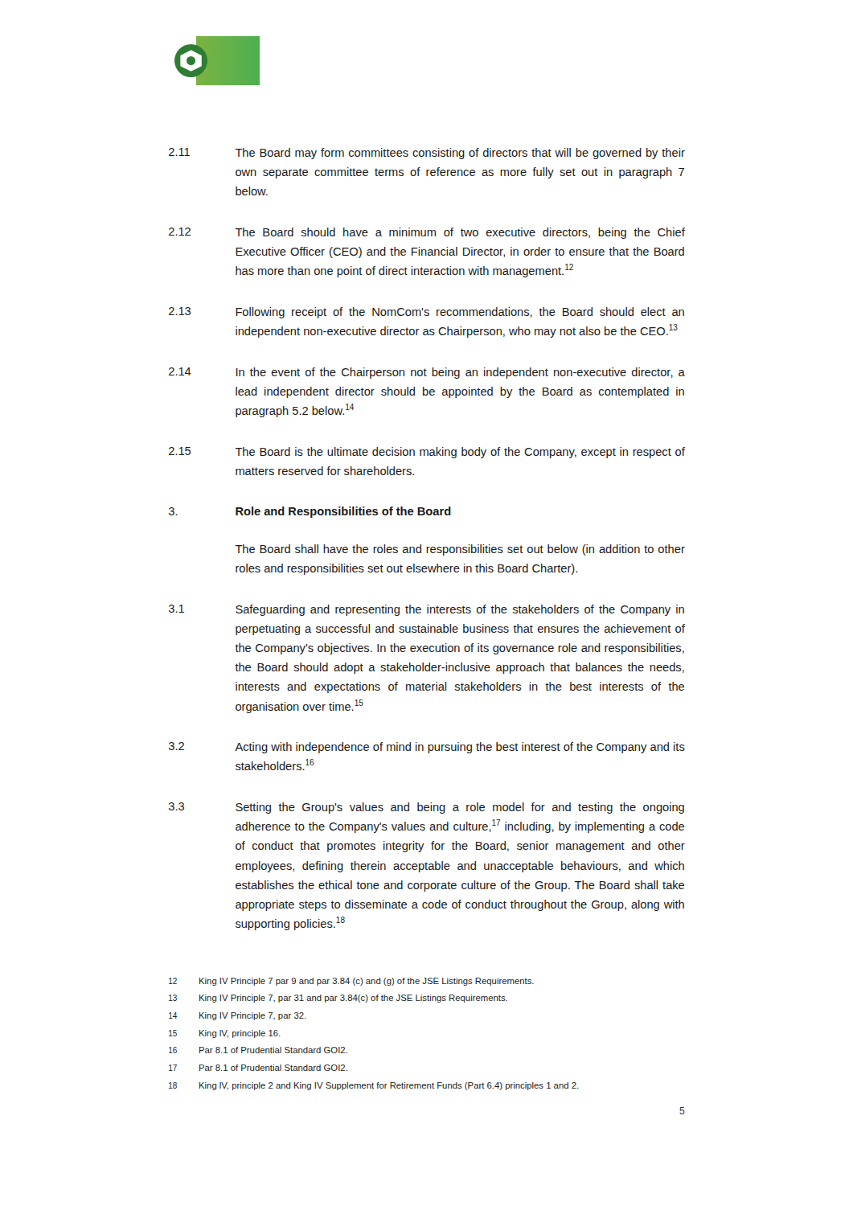2.11
The Board may form committees consisting of directors that will be governed by their own separate committee terms of reference as more fully set out in paragraph 7 below.
2.12
The Board should have a minimum of two executive directors, being the Chief Executive Officer (CEO) and the Financial Director, in order to ensure that the Board has more than one point of direct interaction with management.12
2.13
Following receipt of the NomCom's recommendations, the Board should elect an independent non-executive director as Chairperson, who may not also be the CEO.13
2.14
In the event of the Chairperson not being an independent non-executive director, a lead independent director should be appointed by the Board as contemplated in paragraph 5.2 below.14
2.15
The Board is the ultimate decision making body of the Company, except in respect of matters reserved for shareholders.
3.
Role and Responsibilities of the Board
The Board shall have the roles and responsibilities set out below (in addition to other roles and responsibilities set out elsewhere in this Board Charter).
3.1
Safeguarding and representing the interests of the stakeholders of the Company in perpetuating a successful and sustainable business that ensures the achievement of the Company's objectives. In the execution of its governance role and responsibilities, the Board should adopt a stakeholder-inclusive approach that balances the needs, interests and expectations of material stakeholders in the best interests of the organisation over time.15
3.2
Acting with independence of mind in pursuing the best interest of the Company and its stakeholders.16
3.3
Setting the Group's values and being a role model for and testing the ongoing adherence to the Company's values and culture,17 including, by implementing a code of conduct that promotes integrity for the Board, senior management and other employees, defining therein acceptable and unacceptable behaviours, and which establishes the ethical tone and corporate culture of the Group. The Board shall take appropriate steps to disseminate a code of conduct throughout the Group, along with supporting policies.18
12
King IV Principle 7 par 9 and par 3.84 (c) and (g) of the JSE Listings Requirements.
13
King IV Principle 7, par 31 and par 3.84(c) of the JSE Listings Requirements.
14
King IV Principle 7, par 32.
15
King lV, principle 16.
16
Par 8.1 of Prudential Standard GOI2.
17
Par 8.1 of Prudential Standard GOI2.
18
King lV, principle 2 and King IV Supplement for Retirement Funds (Part 6.4) principles 1 and 2.
5